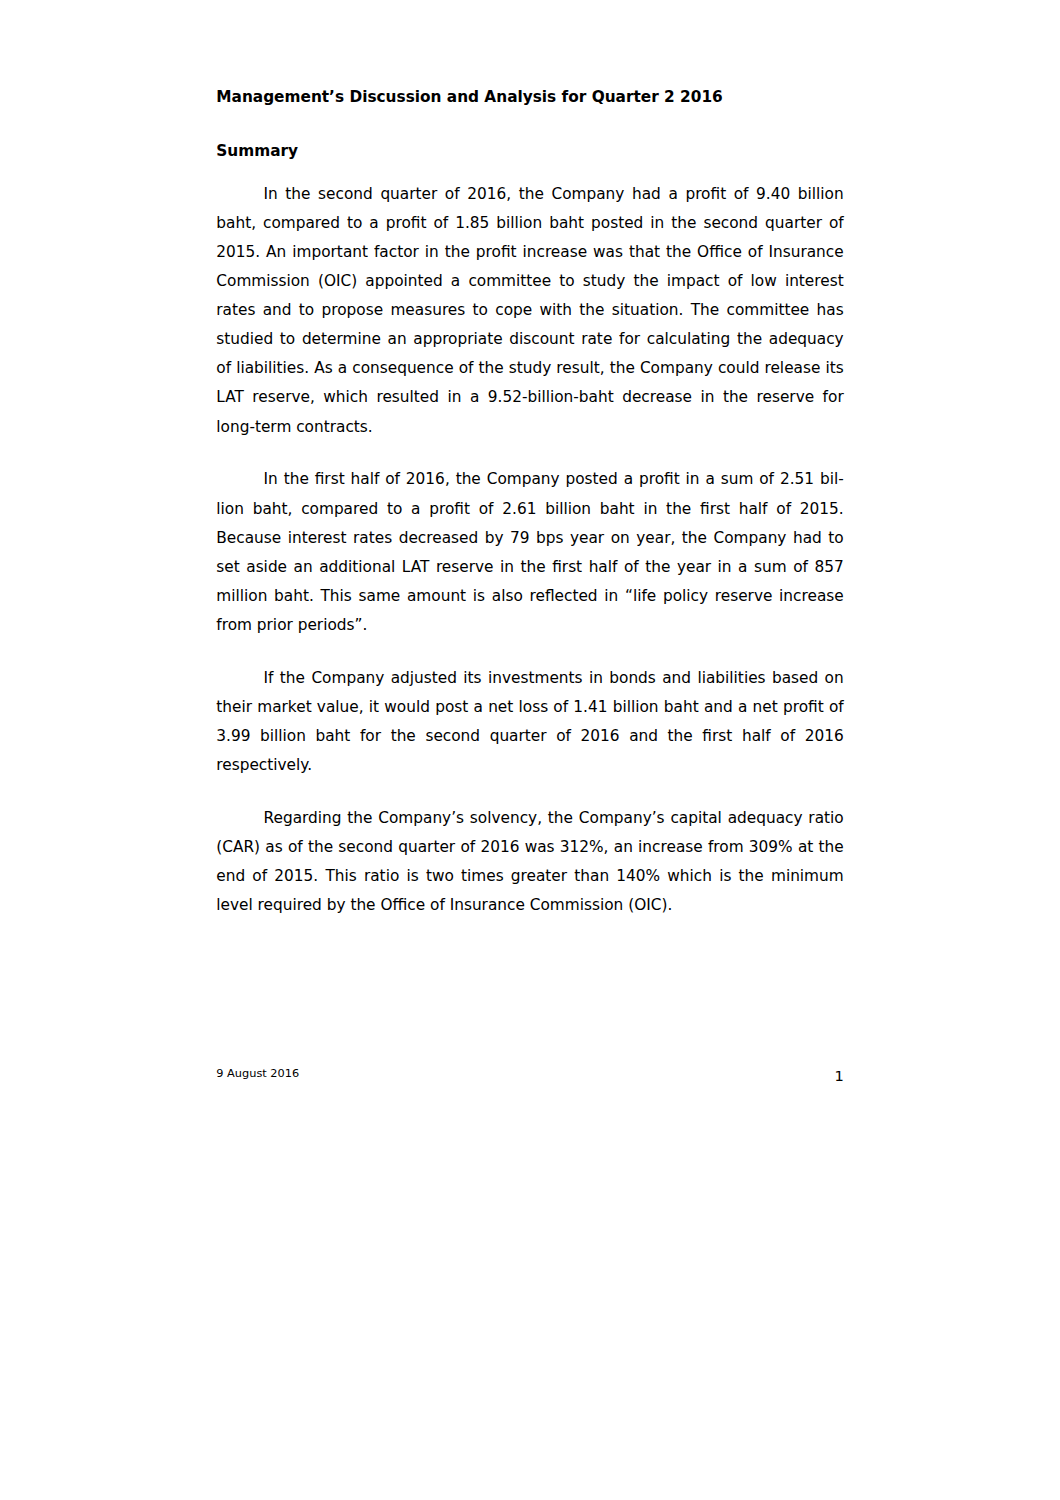Management’s Discussion and Analysis for Quarter 2 2016
Summary
In the second quarter of 2016, the Company had a profit of 9.40 billion baht, compared to a profit of 1.85 billion baht posted in the second quarter of 2015. An important factor in the profit increase was that the Office of Insurance Commission (OIC) appointed a committee to study the impact of low interest rates and to propose measures to cope with the situation. The committee has studied to determine an appropriate discount rate for calculating the adequacy of liabilities. As a consequence of the study result, the Company could release its LAT reserve, which resulted in a 9.52-billion-baht decrease in the reserve for long-term contracts.
In the first half of 2016, the Company posted a profit in a sum of 2.51 billion baht, compared to a profit of 2.61 billion baht in the first half of 2015. Because interest rates decreased by 79 bps year on year, the Company had to set aside an additional LAT reserve in the first half of the year in a sum of 857 million baht. This same amount is also reflected in “life policy reserve increase from prior periods”.
If the Company adjusted its investments in bonds and liabilities based on their market value, it would post a net loss of 1.41 billion baht and a net profit of 3.99 billion baht for the second quarter of 2016 and the first half of 2016 respectively.
Regarding the Company’s solvency, the Company’s capital adequacy ratio (CAR) as of the second quarter of 2016 was 312%, an increase from 309% at the end of 2015. This ratio is two times greater than 140% which is the minimum level required by the Office of Insurance Commission (OIC).
9 August 2016 1